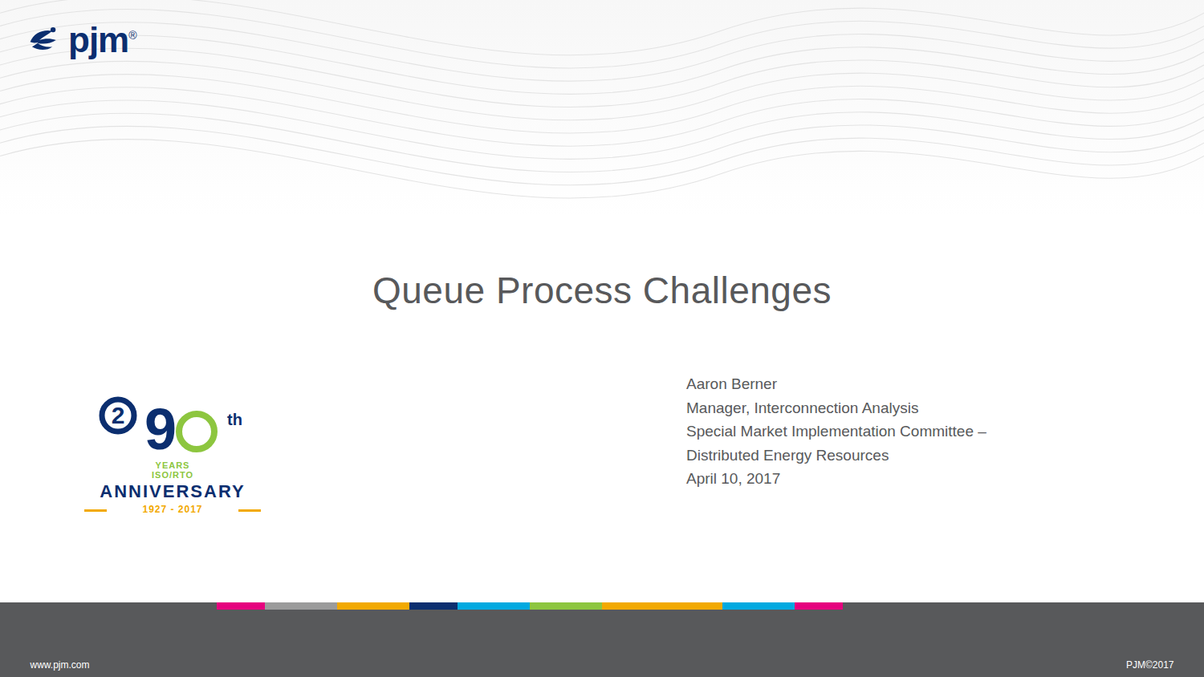pjm®
Queue Process Challenges
2 9 th
YEARS
ISO/RTO
ANNIVERSARY
1927 - 2017
Aaron Berner
Manager, Interconnection Analysis
Special Market Implementation Committee –
Distributed Energy Resources
April 10, 2017
www.pjm.com PJM©2017